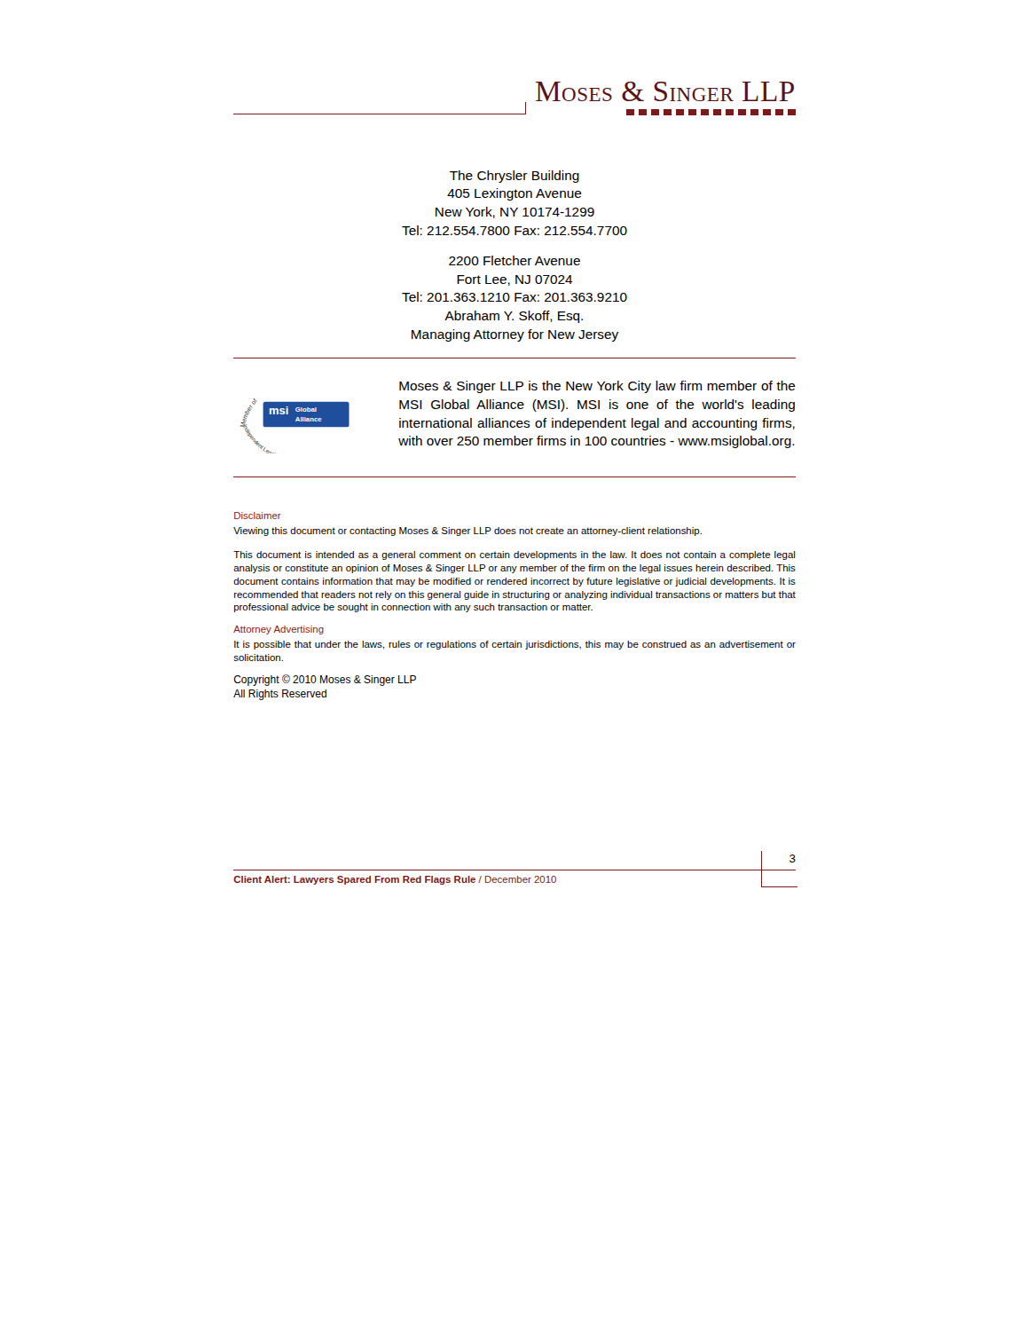Moses & Singer LLP
The Chrysler Building
405 Lexington Avenue
New York, NY 10174-1299
Tel: 212.554.7800 Fax: 212.554.7700
2200 Fletcher Avenue
Fort Lee, NJ 07024
Tel: 201.363.1210 Fax: 201.363.9210
Abraham Y. Skoff, Esq.
Managing Attorney for New Jersey
Member of msi Global Alliance Independent Legal & Accounting Firms
Moses & Singer LLP is the New York City law firm member of the MSI Global Alliance (MSI). MSI is one of the world's leading international alliances of independent legal and accounting firms, with over 250 member firms in 100 countries - www.msiglobal.org.
Disclaimer
Viewing this document or contacting Moses & Singer LLP does not create an attorney-client relationship.
This document is intended as a general comment on certain developments in the law. It does not contain a complete legal analysis or constitute an opinion of Moses & Singer LLP or any member of the firm on the legal issues herein described. This document contains information that may be modified or rendered incorrect by future legislative or judicial developments. It is recommended that readers not rely on this general guide in structuring or analyzing individual transactions or matters but that professional advice be sought in connection with any such transaction or matter.
Attorney Advertising
It is possible that under the laws, rules or regulations of certain jurisdictions, this may be construed as an advertisement or solicitation.
Copyright © 2010 Moses & Singer LLP
All Rights Reserved
3
Client Alert: Lawyers Spared From Red Flags Rule / December 2010